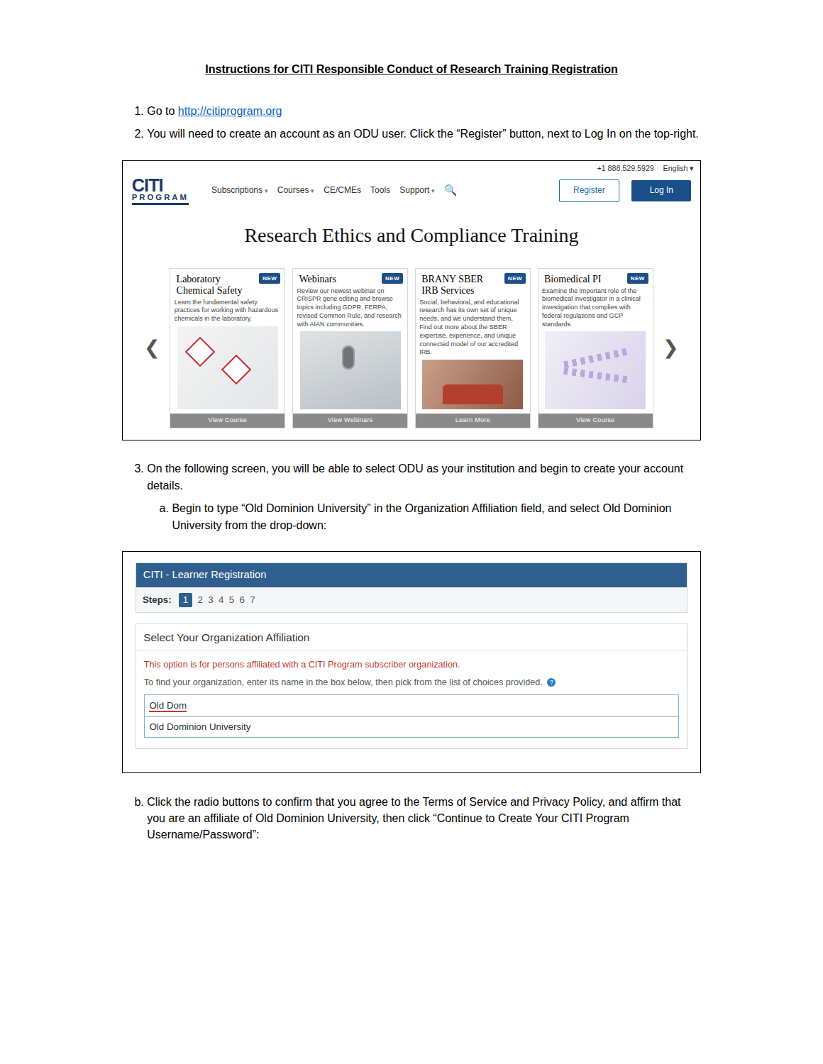Instructions for CITI Responsible Conduct of Research Training Registration
Go to http://citiprogram.org
You will need to create an account as an ODU user. Click the “Register” button, next to Log In on the top-right.
+1 888.529.5929 English ▾
CITI PROGRAM
Subscriptions Courses CE/CMEs Tools Support 🔍
Register
Log In
Research Ethics and Compliance Training
❮
NEW
Laboratory
Chemical Safety
Learn the fundamental safety practices for working with hazardous chemicals in the laboratory.
View Course
NEW
Webinars
Review our newest webinar on CRISPR gene editing and browse topics including GDPR, FERPA, revised Common Rule, and research with AIAN communities.
View Webinars
NEW
BRANY SBER
IRB Services
Social, behavioral, and educational research has its own set of unique needs, and we understand them. Find out more about the SBER expertise, experience, and unique connected model of our accredited IRB.
Learn More
NEW
Biomedical PI
Examine the important role of the biomedical investigator in a clinical investigation that complies with federal regulations and GCP standards.
View Course
❯
On the following screen, you will be able to select ODU as your institution and begin to create your account details.
Begin to type “Old Dominion University” in the Organization Affiliation field, and select Old Dominion University from the drop-down:
CITI - Learner Registration
Steps: 1 2 3 4 5 6 7
Select Your Organization Affiliation
This option is for persons affiliated with a CITI Program subscriber organization.
To find your organization, enter its name in the box below, then pick from the list of choices provided. ?
Old Dom
Old Dominion University
Click the radio buttons to confirm that you agree to the Terms of Service and Privacy Policy, and affirm that you are an affiliate of Old Dominion University, then click “Continue to Create Your CITI Program Username/Password”: